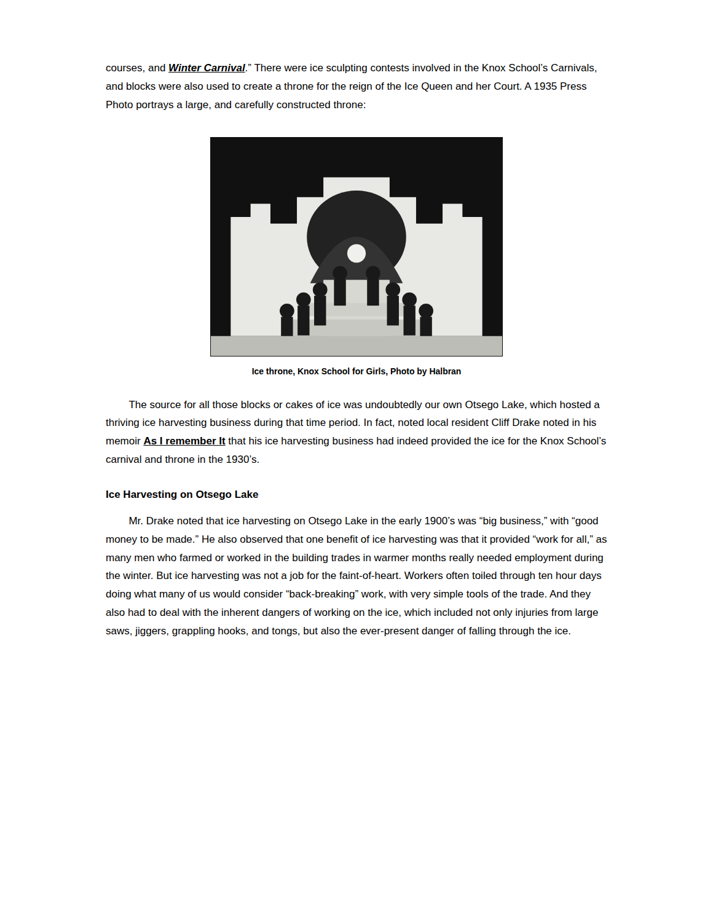courses, and Winter Carnival.” There were ice sculpting contests involved in the Knox School’s Carnivals, and blocks were also used to create a throne for the reign of the Ice Queen and her Court. A 1935 Press Photo portrays a large, and carefully constructed throne:
Ice throne, Knox School for Girls, Photo by Halbran
The source for all those blocks or cakes of ice was undoubtedly our own Otsego Lake, which hosted a thriving ice harvesting business during that time period. In fact, noted local resident Cliff Drake noted in his memoir As I remember It that his ice harvesting business had indeed provided the ice for the Knox School’s carnival and throne in the 1930’s.
Ice Harvesting on Otsego Lake
Mr. Drake noted that ice harvesting on Otsego Lake in the early 1900’s was “big business,” with “good money to be made.” He also observed that one benefit of ice harvesting was that it provided “work for all,” as many men who farmed or worked in the building trades in warmer months really needed employment during the winter. But ice harvesting was not a job for the faint-of-heart. Workers often toiled through ten hour days doing what many of us would consider “back-breaking” work, with very simple tools of the trade. And they also had to deal with the inherent dangers of working on the ice, which included not only injuries from large saws, jiggers, grappling hooks, and tongs, but also the ever-present danger of falling through the ice.